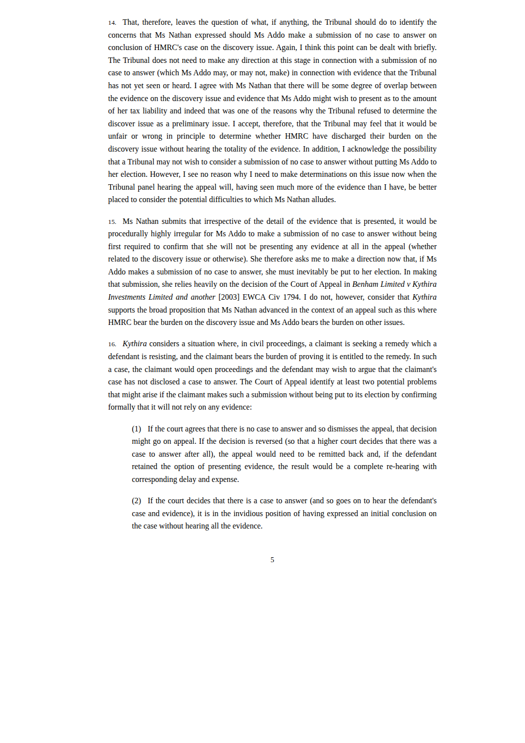14. That, therefore, leaves the question of what, if anything, the Tribunal should do to identify the concerns that Ms Nathan expressed should Ms Addo make a submission of no case to answer on conclusion of HMRC's case on the discovery issue. Again, I think this point can be dealt with briefly. The Tribunal does not need to make any direction at this stage in connection with a submission of no case to answer (which Ms Addo may, or may not, make) in connection with evidence that the Tribunal has not yet seen or heard. I agree with Ms Nathan that there will be some degree of overlap between the evidence on the discovery issue and evidence that Ms Addo might wish to present as to the amount of her tax liability and indeed that was one of the reasons why the Tribunal refused to determine the discover issue as a preliminary issue. I accept, therefore, that the Tribunal may feel that it would be unfair or wrong in principle to determine whether HMRC have discharged their burden on the discovery issue without hearing the totality of the evidence. In addition, I acknowledge the possibility that a Tribunal may not wish to consider a submission of no case to answer without putting Ms Addo to her election. However, I see no reason why I need to make determinations on this issue now when the Tribunal panel hearing the appeal will, having seen much more of the evidence than I have, be better placed to consider the potential difficulties to which Ms Nathan alludes.
15. Ms Nathan submits that irrespective of the detail of the evidence that is presented, it would be procedurally highly irregular for Ms Addo to make a submission of no case to answer without being first required to confirm that she will not be presenting any evidence at all in the appeal (whether related to the discovery issue or otherwise). She therefore asks me to make a direction now that, if Ms Addo makes a submission of no case to answer, she must inevitably be put to her election. In making that submission, she relies heavily on the decision of the Court of Appeal in Benham Limited v Kythira Investments Limited and another [2003] EWCA Civ 1794. I do not, however, consider that Kythira supports the broad proposition that Ms Nathan advanced in the context of an appeal such as this where HMRC bear the burden on the discovery issue and Ms Addo bears the burden on other issues.
16. Kythira considers a situation where, in civil proceedings, a claimant is seeking a remedy which a defendant is resisting, and the claimant bears the burden of proving it is entitled to the remedy. In such a case, the claimant would open proceedings and the defendant may wish to argue that the claimant's case has not disclosed a case to answer. The Court of Appeal identify at least two potential problems that might arise if the claimant makes such a submission without being put to its election by confirming formally that it will not rely on any evidence:
(1) If the court agrees that there is no case to answer and so dismisses the appeal, that decision might go on appeal. If the decision is reversed (so that a higher court decides that there was a case to answer after all), the appeal would need to be remitted back and, if the defendant retained the option of presenting evidence, the result would be a complete re-hearing with corresponding delay and expense.
(2) If the court decides that there is a case to answer (and so goes on to hear the defendant's case and evidence), it is in the invidious position of having expressed an initial conclusion on the case without hearing all the evidence.
5